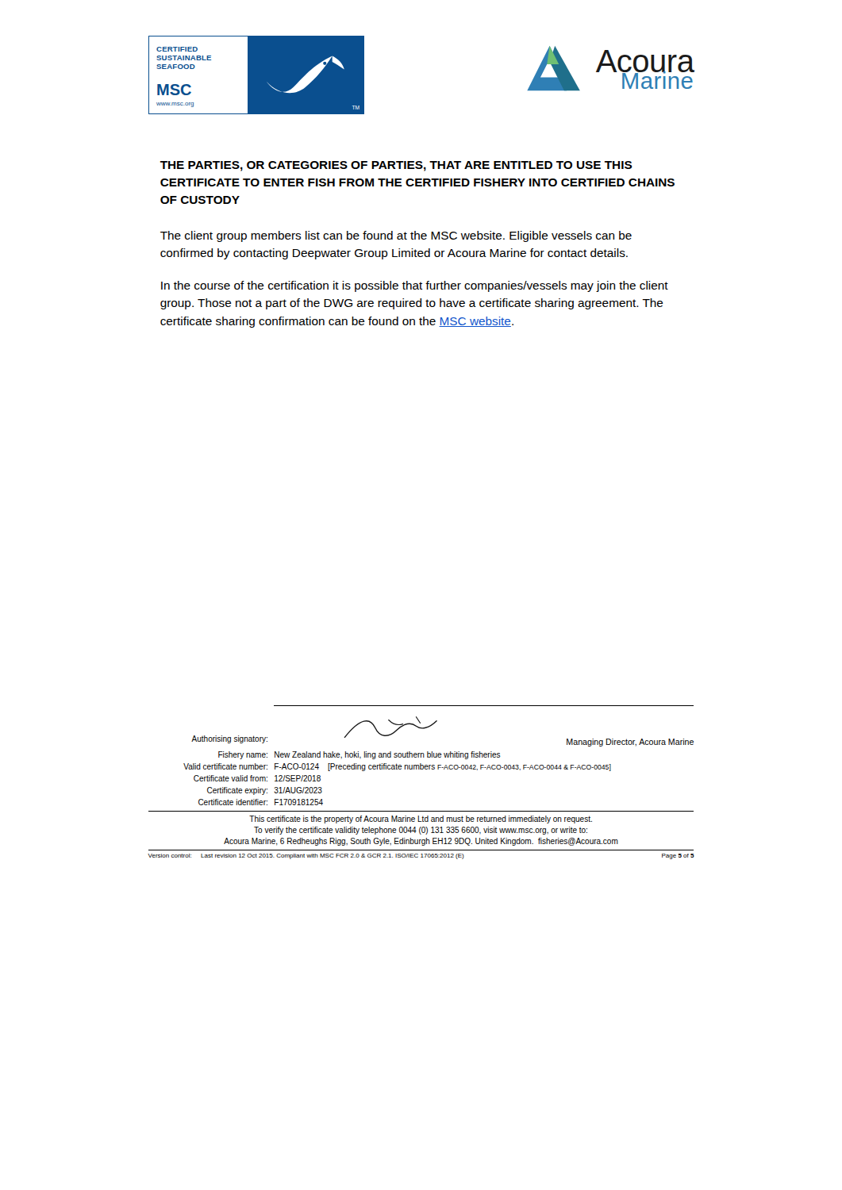Certified
Sustainable
Seafood
MSC
www.msc.org
TM
Acoura
Marine
The parties, or categories of parties, that are entitled to use this certificate to enter fish from the certified fishery into certified chains of custody
The client group members list can be found at the MSC website. Eligible vessels can be confirmed by contacting Deepwater Group Limited or Acoura Marine for contact details.
In the course of the certification it is possible that further companies/vessels may join the client group. Those not a part of the DWG are required to have a certificate sharing agreement. The certificate sharing confirmation can be found on the MSC website.
Authorising signatory:
Managing Director, Acoura Marine
| Fishery name: | New Zealand hake, hoki, ling and southern blue whiting fisheries |
| Valid certificate number: | F-ACO-0124 [Preceding certificate numbers F-ACO-0042, F-ACO-0043, F-ACO-0044 & F-ACO-0045] |
| Certificate valid from: | 12/SEP/2018 |
| Certificate expiry: | 31/AUG/2023 |
| Certificate identifier: | F1709181254 |
This certificate is the property of Acoura Marine Ltd and must be returned immediately on request.
To verify the certificate validity telephone 0044 (0) 131 335 6600, visit www.msc.org, or write to:
Acoura Marine, 6 Redheughs Rigg, South Gyle, Edinburgh EH12 9DQ. United Kingdom. fisheries@Acoura.com
Version control: Last revision 12 Oct 2015. Compliant with MSC FCR 2.0 & GCR 2.1. ISO/IEC 17065:2012 (E)
Page 5 of 5